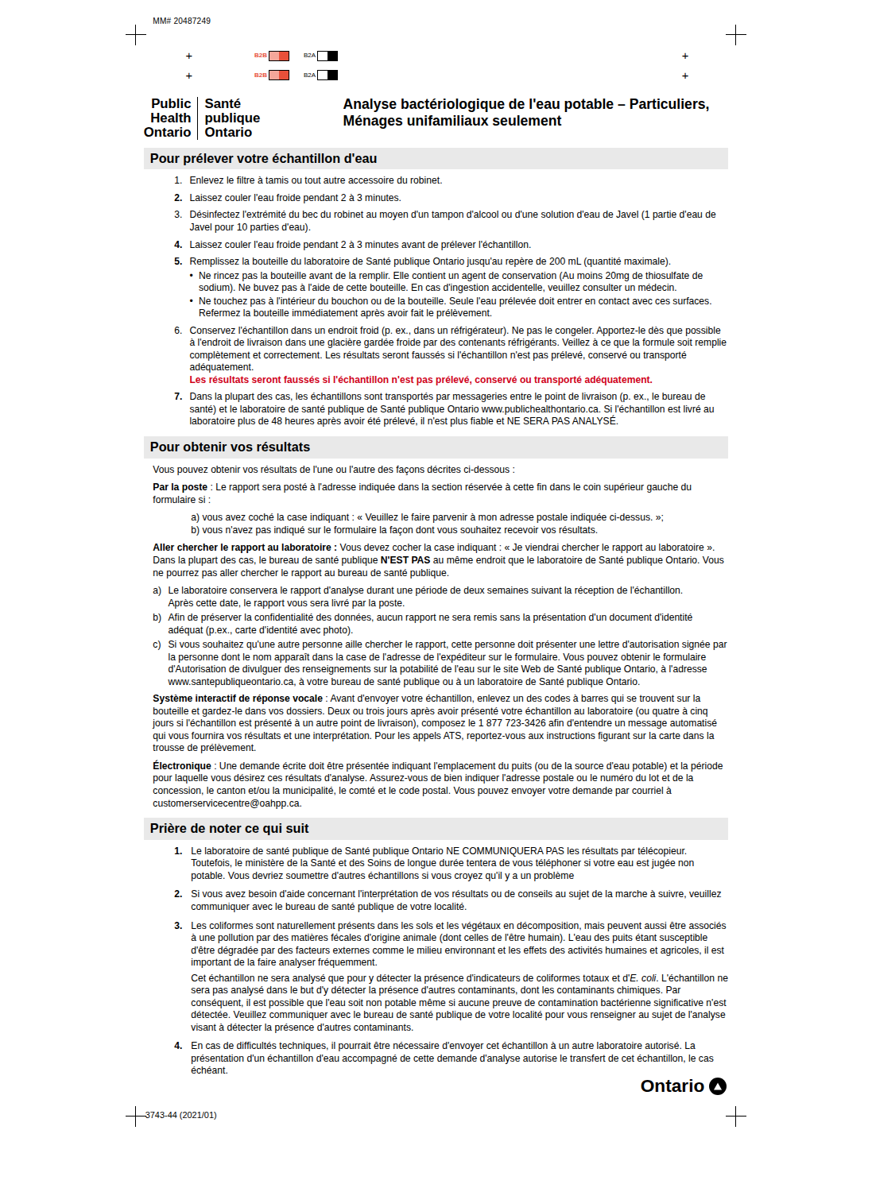MM# 20487249
+ B2B B2A +
+ B2B B2A +
| Public Health Ontario | Santé publique Ontario |
Analyse bactériologique de l'eau potable – Particuliers, Ménages unifamiliaux seulement
Pour prélever votre échantillon d'eau
Enlevez le filtre à tamis ou tout autre accessoire du robinet.
Laissez couler l'eau froide pendant 2 à 3 minutes.
Désinfectez l'extrémité du bec du robinet au moyen d'un tampon d'alcool ou d'une solution d'eau de Javel (1 partie d'eau de Javel pour 10 parties d'eau).
Laissez couler l'eau froide pendant 2 à 3 minutes avant de prélever l'échantillon.
Remplissez la bouteille du laboratoire de Santé publique Ontario jusqu'au repère de 200 mL (quantité maximale).
Ne rincez pas la bouteille avant de la remplir. Elle contient un agent de conservation (Au moins 20mg de thiosulfate de sodium). Ne buvez pas à l'aide de cette bouteille. En cas d'ingestion accidentelle, veuillez consulter un médecin.
Ne touchez pas à l'intérieur du bouchon ou de la bouteille. Seule l'eau prélevée doit entrer en contact avec ces surfaces. Refermez la bouteille immédiatement après avoir fait le prélèvement.
Conservez l'échantillon dans un endroit froid (p. ex., dans un réfrigérateur). Ne pas le congeler. Apportez-le dès que possible à l'endroit de livraison dans une glacière gardée froide par des contenants réfrigérants. Veillez à ce que la formule soit remplie complètement et correctement. Les résultats seront faussés si l'échantillon n'est pas prélevé, conservé ou transporté adéquatement.
Les résultats seront faussés si l'échantillon n'est pas prélevé, conservé ou transporté adéquatement.
Dans la plupart des cas, les échantillons sont transportés par messageries entre le point de livraison (p. ex., le bureau de santé) et le laboratoire de santé publique de Santé publique Ontario www.publichealthontario.ca. Si l'échantillon est livré au laboratoire plus de 48 heures après avoir été prélevé, il n'est plus fiable et NE SERA PAS ANALYSÉ.
Pour obtenir vos résultats
Vous pouvez obtenir vos résultats de l'une ou l'autre des façons décrites ci-dessous :
Par la poste : Le rapport sera posté à l'adresse indiquée dans la section réservée à cette fin dans le coin supérieur gauche du formulaire si :
a) vous avez coché la case indiquant : « Veuillez le faire parvenir à mon adresse postale indiquée ci-dessus. »;
b) vous n'avez pas indiqué sur le formulaire la façon dont vous souhaitez recevoir vos résultats.
Aller chercher le rapport au laboratoire : Vous devez cocher la case indiquant : « Je viendrai chercher le rapport au laboratoire ». Dans la plupart des cas, le bureau de santé publique N'EST PAS au même endroit que le laboratoire de Santé publique Ontario. Vous ne pourrez pas aller chercher le rapport au bureau de santé publique.
a) Le laboratoire conservera le rapport d'analyse durant une période de deux semaines suivant la réception de l'échantillon.
Après cette date, le rapport vous sera livré par la poste.
b) Afin de préserver la confidentialité des données, aucun rapport ne sera remis sans la présentation d'un document d'identité adéquat (p.ex., carte d'identité avec photo).
c) Si vous souhaitez qu'une autre personne aille chercher le rapport, cette personne doit présenter une lettre d'autorisation signée par la personne dont le nom apparaît dans la case de l'adresse de l'expéditeur sur le formulaire. Vous pouvez obtenir le formulaire d'Autorisation de divulguer des renseignements sur la potabilité de l'eau sur le site Web de Santé publique Ontario, à l'adresse www.santepubliqueontario.ca, à votre bureau de santé publique ou à un laboratoire de Santé publique Ontario.
Système interactif de réponse vocale : Avant d'envoyer votre échantillon, enlevez un des codes à barres qui se trouvent sur la bouteille et gardez-le dans vos dossiers. Deux ou trois jours après avoir présenté votre échantillon au laboratoire (ou quatre à cinq jours si l'échantillon est présenté à un autre point de livraison), composez le 1 877 723-3426 afin d'entendre un message automatisé qui vous fournira vos résultats et une interprétation. Pour les appels ATS, reportez-vous aux instructions figurant sur la carte dans la trousse de prélèvement.
Électronique : Une demande écrite doit être présentée indiquant l'emplacement du puits (ou de la source d'eau potable) et la période pour laquelle vous désirez ces résultats d'analyse. Assurez-vous de bien indiquer l'adresse postale ou le numéro du lot et de la concession, le canton et/ou la municipalité, le comté et le code postal. Vous pouvez envoyer votre demande par courriel à customerservicecentre@oahpp.ca.
Prière de noter ce qui suit
Le laboratoire de santé publique de Santé publique Ontario NE COMMUNIQUERA PAS les résultats par télécopieur. Toutefois, le ministère de la Santé et des Soins de longue durée tentera de vous téléphoner si votre eau est jugée non potable. Vous devriez soumettre d'autres échantillons si vous croyez qu'il y a un problème
Si vous avez besoin d'aide concernant l'interprétation de vos résultats ou de conseils au sujet de la marche à suivre, veuillez communiquer avec le bureau de santé publique de votre localité.
Les coliformes sont naturellement présents dans les sols et les végétaux en décomposition, mais peuvent aussi être associés à une pollution par des matières fécales d'origine animale (dont celles de l'être humain). L'eau des puits étant susceptible d'être dégradée par des facteurs externes comme le milieu environnant et les effets des activités humaines et agricoles, il est important de la faire analyser fréquemment.
Cet échantillon ne sera analysé que pour y détecter la présence d'indicateurs de coliformes totaux et d'E. coli. L'échantillon ne sera pas analysé dans le but d'y détecter la présence d'autres contaminants, dont les contaminants chimiques. Par conséquent, il est possible que l'eau soit non potable même si aucune preuve de contamination bactérienne significative n'est détectée. Veuillez communiquer avec le bureau de santé publique de votre localité pour vous renseigner au sujet de l'analyse visant à détecter la présence d'autres contaminants.
En cas de difficultés techniques, il pourrait être nécessaire d'envoyer cet échantillon à un autre laboratoire autorisé. La présentation d'un échantillon d'eau accompagné de cette demande d'analyse autorise le transfert de cet échantillon, le cas échéant.
Ontario
3743-44 (2021/01)